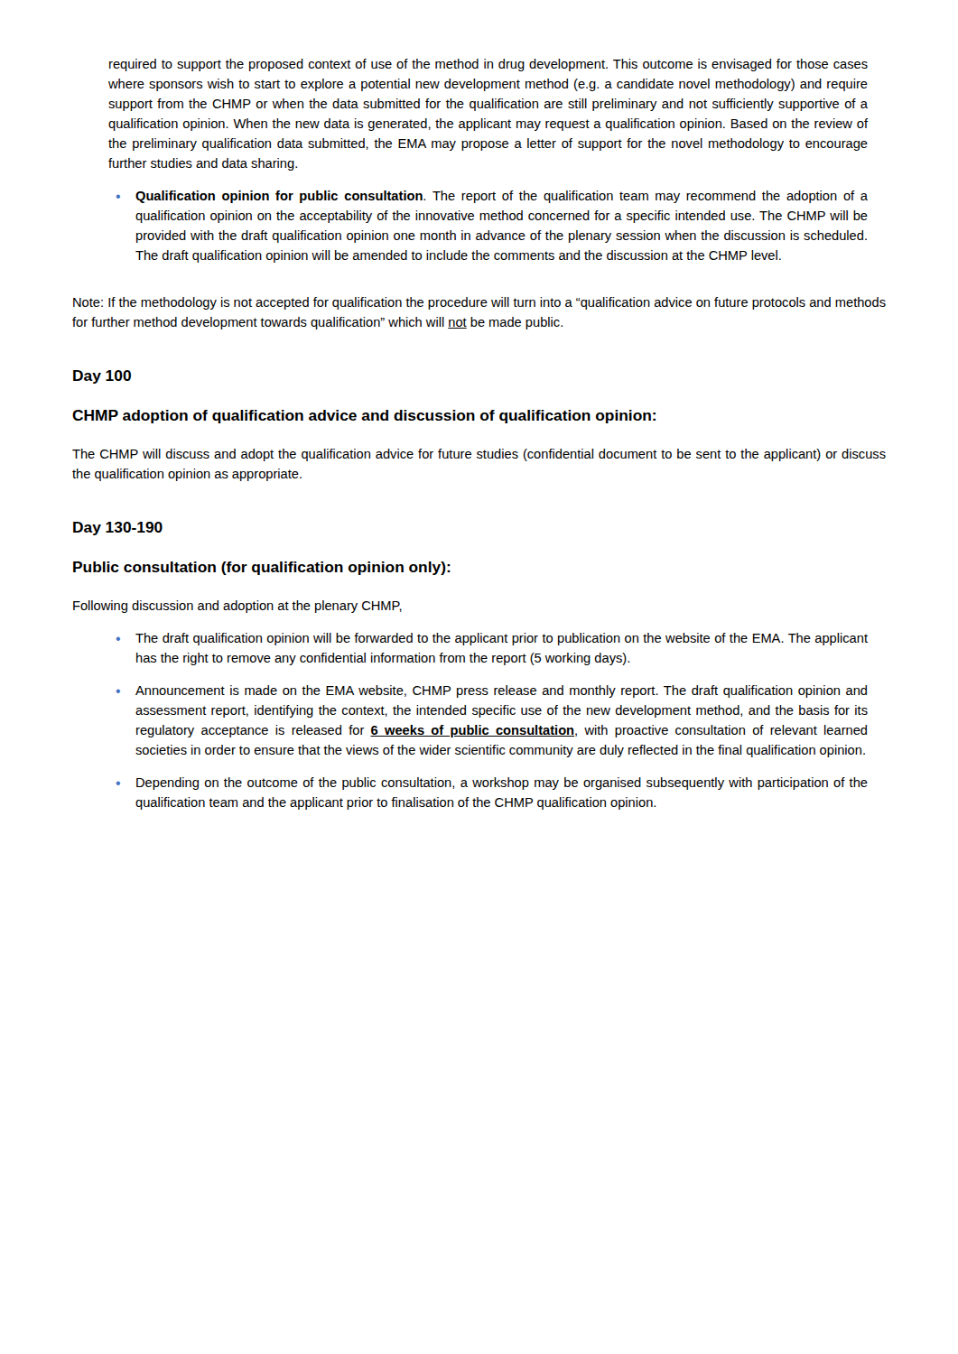required to support the proposed context of use of the method in drug development. This outcome is envisaged for those cases where sponsors wish to start to explore a potential new development method (e.g. a candidate novel methodology) and require support from the CHMP or when the data submitted for the qualification are still preliminary and not sufficiently supportive of a qualification opinion. When the new data is generated, the applicant may request a qualification opinion. Based on the review of the preliminary qualification data submitted, the EMA may propose a letter of support for the novel methodology to encourage further studies and data sharing.
Qualification opinion for public consultation. The report of the qualification team may recommend the adoption of a qualification opinion on the acceptability of the innovative method concerned for a specific intended use. The CHMP will be provided with the draft qualification opinion one month in advance of the plenary session when the discussion is scheduled. The draft qualification opinion will be amended to include the comments and the discussion at the CHMP level.
Note: If the methodology is not accepted for qualification the procedure will turn into a “qualification advice on future protocols and methods for further method development towards qualification” which will not be made public.
Day 100
CHMP adoption of qualification advice and discussion of qualification opinion:
The CHMP will discuss and adopt the qualification advice for future studies (confidential document to be sent to the applicant) or discuss the qualification opinion as appropriate.
Day 130-190
Public consultation (for qualification opinion only):
Following discussion and adoption at the plenary CHMP,
The draft qualification opinion will be forwarded to the applicant prior to publication on the website of the EMA. The applicant has the right to remove any confidential information from the report (5 working days).
Announcement is made on the EMA website, CHMP press release and monthly report. The draft qualification opinion and assessment report, identifying the context, the intended specific use of the new development method, and the basis for its regulatory acceptance is released for 6 weeks of public consultation, with proactive consultation of relevant learned societies in order to ensure that the views of the wider scientific community are duly reflected in the final qualification opinion.
Depending on the outcome of the public consultation, a workshop may be organised subsequently with participation of the qualification team and the applicant prior to finalisation of the CHMP qualification opinion.